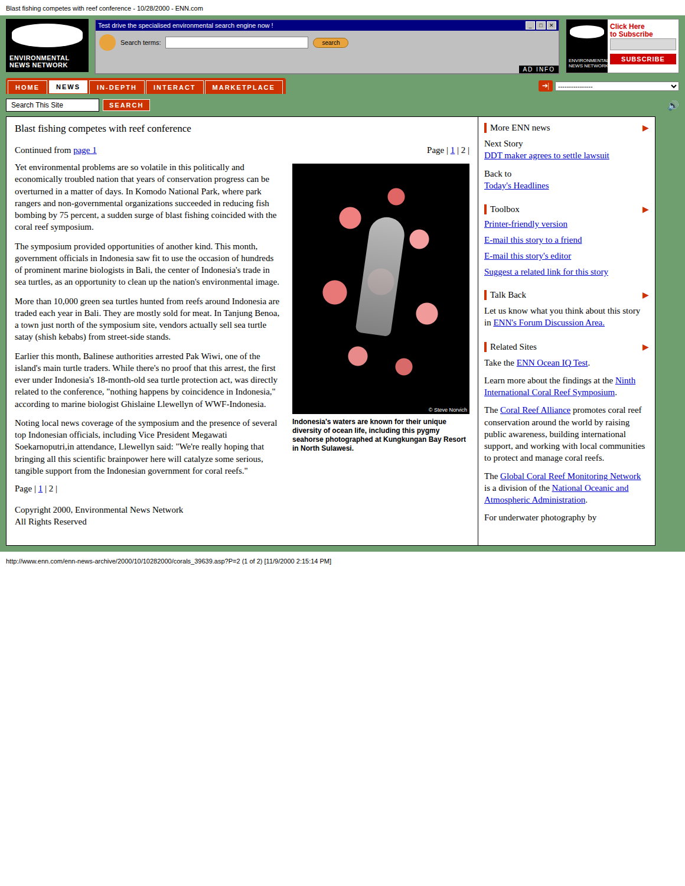Blast fishing competes with reef conference - 10/28/2000 - ENN.com
ENVIRONMENTAL
NEWS NETWORK
Test drive the specialised environmental search engine now ! _□✕
Search terms:
search
AD INFO
ENVIRONMENTAL
NEWS NETWORK
Click Here
to Subscribe
SUBSCRIBE
HOME NEWS IN-DEPTH INTERACT MARKETPLACE
➔| ----------------
Search This Site
SEARCH
🔊
Blast fishing competes with reef conference
Continued from page 1
Page | 1 | 2 |
© Steve Norvich
Indonesia's waters are known for their unique diversity of ocean life, including this pygmy seahorse photographed at Kungkungan Bay Resort in North Sulawesi.
Yet environmental problems are so volatile in this politically and economically troubled nation that years of conservation progress can be overturned in a matter of days. In Komodo National Park, where park rangers and non-governmental organizations succeeded in reducing fish bombing by 75 percent, a sudden surge of blast fishing coincided with the coral reef symposium.
The symposium provided opportunities of another kind. This month, government officials in Indonesia saw fit to use the occasion of hundreds of prominent marine biologists in Bali, the center of Indonesia's trade in sea turtles, as an opportunity to clean up the nation's environmental image.
More than 10,000 green sea turtles hunted from reefs around Indonesia are traded each year in Bali. They are mostly sold for meat. In Tanjung Benoa, a town just north of the symposium site, vendors actually sell sea turtle satay (shish kebabs) from street-side stands.
Earlier this month, Balinese authorities arrested Pak Wiwi, one of the island's main turtle traders. While there's no proof that this arrest, the first ever under Indonesia's 18-month-old sea turtle protection act, was directly related to the conference, "nothing happens by coincidence in Indonesia," according to marine biologist Ghislaine Llewellyn of WWF-Indonesia.
Noting local news coverage of the symposium and the presence of several top Indonesian officials, including Vice President Megawati Soekarnoputri,in attendance, Llewellyn said: "We're really hoping that bringing all this scientific brainpower here will catalyze some serious, tangible support from the Indonesian government for coral reefs."
Page | 1 | 2 |
Copyright 2000, Environmental News Network
All Rights Reserved
More ENN news▶
Next Story
DDT maker agrees to settle lawsuit
Back to
Today's Headlines
Toolbox▶
Printer-friendly version E-mail this story to a friend E-mail this story's editor Suggest a related link for this story
Talk Back▶
Let us know what you think about this story in ENN's Forum Discussion Area.
Related Sites▶
Take the ENN Ocean IQ Test.
Learn more about the findings at the Ninth International Coral Reef Symposium.
The Coral Reef Alliance promotes coral reef conservation around the world by raising public awareness, building international support, and working with local communities to protect and manage coral reefs.
The Global Coral Reef Monitoring Network is a division of the National Oceanic and Atmospheric Administration.
For underwater photography by
http://www.enn.com/enn-news-archive/2000/10/10282000/corals_39639.asp?P=2 (1 of 2) [11/9/2000 2:15:14 PM]